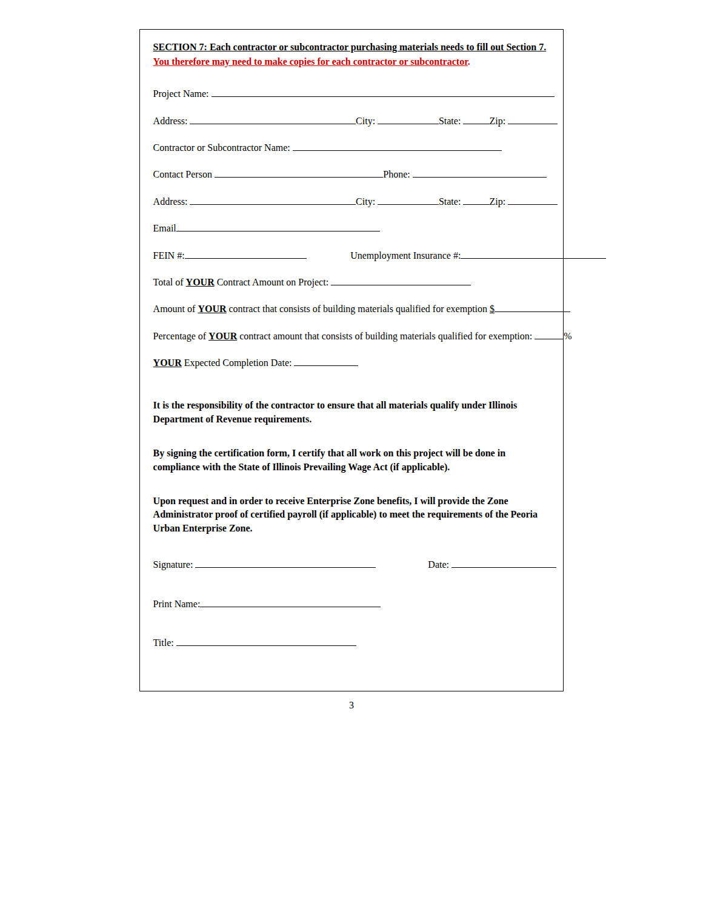SECTION 7: Each contractor or subcontractor purchasing materials needs to fill out Section 7.
You therefore may need to make copies for each contractor or subcontractor.
Project Name:
Address: City: State: Zip:
Contractor or Subcontractor Name:
Contact Person Phone:
Address: City: State: Zip:
Email
FEIN #: Unemployment Insurance #:
Total of YOUR Contract Amount on Project:
Amount of YOUR contract that consists of building materials qualified for exemption $
Percentage of YOUR contract amount that consists of building materials qualified for exemption: %
YOUR Expected Completion Date:
It is the responsibility of the contractor to ensure that all materials qualify under Illinois Department of Revenue requirements.
By signing the certification form, I certify that all work on this project will be done in compliance with the State of Illinois Prevailing Wage Act (if applicable).
Upon request and in order to receive Enterprise Zone benefits, I will provide the Zone Administrator proof of certified payroll (if applicable) to meet the requirements of the Peoria Urban Enterprise Zone.
Signature: Date:
Print Name:
Title:
3